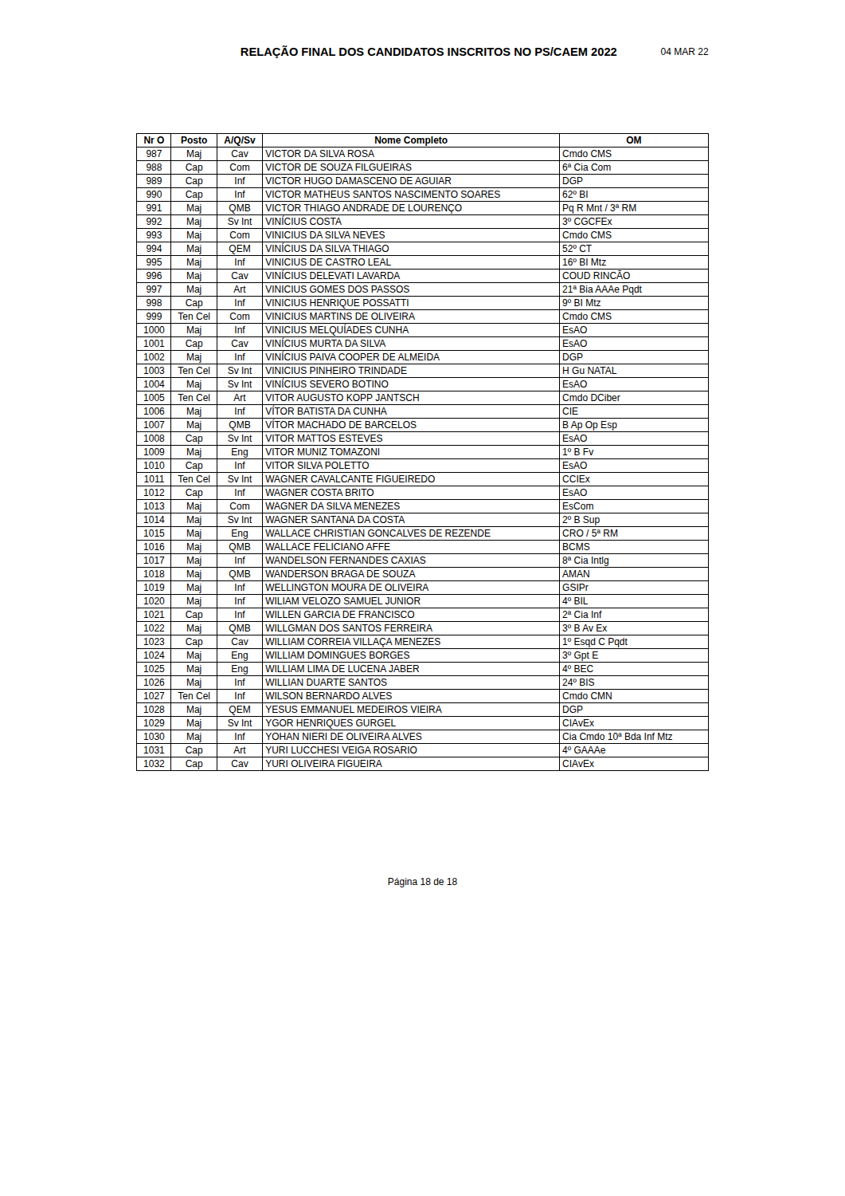RELAÇÃO FINAL DOS CANDIDATOS INSCRITOS NO PS/CAEM 2022
04 MAR 22
| Nr O | Posto | A/Q/Sv | Nome Completo | OM |
| --- | --- | --- | --- | --- |
| 987 | Maj | Cav | VICTOR DA SILVA ROSA | Cmdo CMS |
| 988 | Cap | Com | VICTOR DE SOUZA FILGUEIRAS | 6ª Cia Com |
| 989 | Cap | Inf | VICTOR HUGO DAMASCENO DE AGUIAR | DGP |
| 990 | Cap | Inf | VICTOR MATHEUS SANTOS NASCIMENTO SOARES | 62º BI |
| 991 | Maj | QMB | VICTOR THIAGO ANDRADE DE LOURENÇO | Pq R Mnt / 3ª RM |
| 992 | Maj | Sv Int | VINÍCIUS COSTA | 3º CGCFEx |
| 993 | Maj | Com | VINICIUS DA SILVA NEVES | Cmdo CMS |
| 994 | Maj | QEM | VINÍCIUS DA SILVA THIAGO | 52º CT |
| 995 | Maj | Inf | VINICIUS DE CASTRO LEAL | 16º BI Mtz |
| 996 | Maj | Cav | VINÍCIUS DELEVATI LAVARDA | COUD RINCÃO |
| 997 | Maj | Art | VINICIUS GOMES DOS PASSOS | 21ª Bia AAAe Pqdt |
| 998 | Cap | Inf | VINICIUS HENRIQUE POSSATTI | 9º BI Mtz |
| 999 | Ten Cel | Com | VINICIUS MARTINS DE OLIVEIRA | Cmdo CMS |
| 1000 | Maj | Inf | VINICIUS MELQUÍADES CUNHA | EsAO |
| 1001 | Cap | Cav | VINÍCIUS MURTA DA SILVA | EsAO |
| 1002 | Maj | Inf | VINÍCIUS PAIVA COOPER DE ALMEIDA | DGP |
| 1003 | Ten Cel | Sv Int | VINICIUS PINHEIRO TRINDADE | H Gu NATAL |
| 1004 | Maj | Sv Int | VINÍCIUS SEVERO BOTINO | EsAO |
| 1005 | Ten Cel | Art | VITOR AUGUSTO KOPP JANTSCH | Cmdo DCiber |
| 1006 | Maj | Inf | VÍTOR BATISTA DA CUNHA | CIE |
| 1007 | Maj | QMB | VÍTOR MACHADO DE BARCELOS | B Ap Op Esp |
| 1008 | Cap | Sv Int | VITOR MATTOS ESTEVES | EsAO |
| 1009 | Maj | Eng | VITOR MUNIZ TOMAZONI | 1º B Fv |
| 1010 | Cap | Inf | VITOR SILVA POLETTO | EsAO |
| 1011 | Ten Cel | Sv Int | WAGNER CAVALCANTE FIGUEIREDO | CCIEx |
| 1012 | Cap | Inf | WAGNER COSTA BRITO | EsAO |
| 1013 | Maj | Com | WAGNER DA SILVA MENEZES | EsCom |
| 1014 | Maj | Sv Int | WAGNER SANTANA DA COSTA | 2º B Sup |
| 1015 | Maj | Eng | WALLACE CHRISTIAN GONCALVES DE REZENDE | CRO / 5ª RM |
| 1016 | Maj | QMB | WALLACE FELICIANO AFFE | BCMS |
| 1017 | Maj | Inf | WANDELSON FERNANDES CAXIAS | 8ª Cia Intlg |
| 1018 | Maj | QMB | WANDERSON BRAGA DE SOUZA | AMAN |
| 1019 | Maj | Inf | WELLINGTON MOURA DE OLIVEIRA | GSIPr |
| 1020 | Maj | Inf | WILIAM VELOZO SAMUEL JUNIOR | 4º BIL |
| 1021 | Cap | Inf | WILLEN GARCIA DE FRANCISCO | 2ª Cia Inf |
| 1022 | Maj | QMB | WILLGMAN DOS SANTOS FERREIRA | 3º B Av Ex |
| 1023 | Cap | Cav | WILLIAM CORREIA VILLAÇA MENEZES | 1º Esqd C Pqdt |
| 1024 | Maj | Eng | WILLIAM DOMINGUES BORGES | 3º Gpt E |
| 1025 | Maj | Eng | WILLIAM LIMA DE LUCENA JABER | 4º BEC |
| 1026 | Maj | Inf | WILLIAN DUARTE SANTOS | 24º BIS |
| 1027 | Ten Cel | Inf | WILSON BERNARDO ALVES | Cmdo CMN |
| 1028 | Maj | QEM | YESUS EMMANUEL MEDEIROS VIEIRA | DGP |
| 1029 | Maj | Sv Int | YGOR HENRIQUES GURGEL | CIAvEx |
| 1030 | Maj | Inf | YOHAN NIERI DE OLIVEIRA ALVES | Cia Cmdo 10ª Bda Inf Mtz |
| 1031 | Cap | Art | YURI LUCCHESI VEIGA ROSARIO | 4º GAAAe |
| 1032 | Cap | Cav | YURI OLIVEIRA FIGUEIRA | CIAvEx |
Página 18 de 18